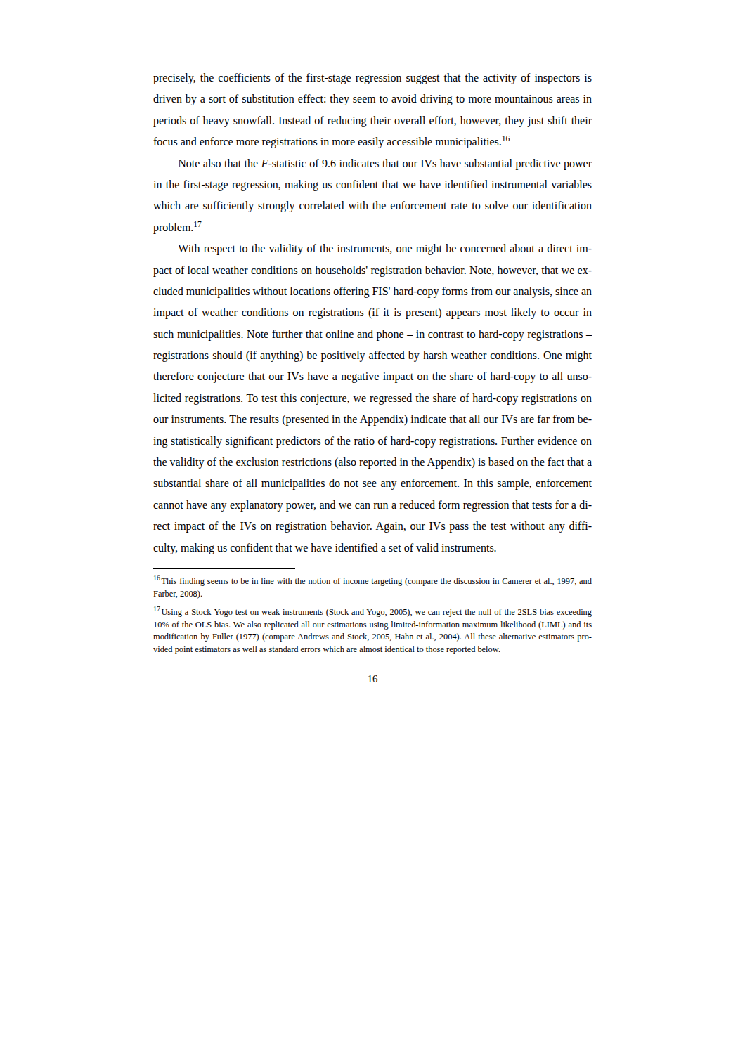precisely, the coefficients of the first-stage regression suggest that the activity of inspectors is driven by a sort of substitution effect: they seem to avoid driving to more mountainous areas in periods of heavy snowfall. Instead of reducing their overall effort, however, they just shift their focus and enforce more registrations in more easily accessible municipalities.16
Note also that the F-statistic of 9.6 indicates that our IVs have substantial predictive power in the first-stage regression, making us confident that we have identified instrumental variables which are sufficiently strongly correlated with the enforcement rate to solve our identification problem.17
With respect to the validity of the instruments, one might be concerned about a direct impact of local weather conditions on households' registration behavior. Note, however, that we excluded municipalities without locations offering FIS' hard-copy forms from our analysis, since an impact of weather conditions on registrations (if it is present) appears most likely to occur in such municipalities. Note further that online and phone – in contrast to hard-copy registrations – registrations should (if anything) be positively affected by harsh weather conditions. One might therefore conjecture that our IVs have a negative impact on the share of hard-copy to all unsolicited registrations. To test this conjecture, we regressed the share of hard-copy registrations on our instruments. The results (presented in the Appendix) indicate that all our IVs are far from being statistically significant predictors of the ratio of hard-copy registrations. Further evidence on the validity of the exclusion restrictions (also reported in the Appendix) is based on the fact that a substantial share of all municipalities do not see any enforcement. In this sample, enforcement cannot have any explanatory power, and we can run a reduced form regression that tests for a direct impact of the IVs on registration behavior. Again, our IVs pass the test without any difficulty, making us confident that we have identified a set of valid instruments.
16 This finding seems to be in line with the notion of income targeting (compare the discussion in Camerer et al., 1997, and Farber, 2008).
17 Using a Stock-Yogo test on weak instruments (Stock and Yogo, 2005), we can reject the null of the 2SLS bias exceeding 10% of the OLS bias. We also replicated all our estimations using limited-information maximum likelihood (LIML) and its modification by Fuller (1977) (compare Andrews and Stock, 2005, Hahn et al., 2004). All these alternative estimators provided point estimators as well as standard errors which are almost identical to those reported below.
16